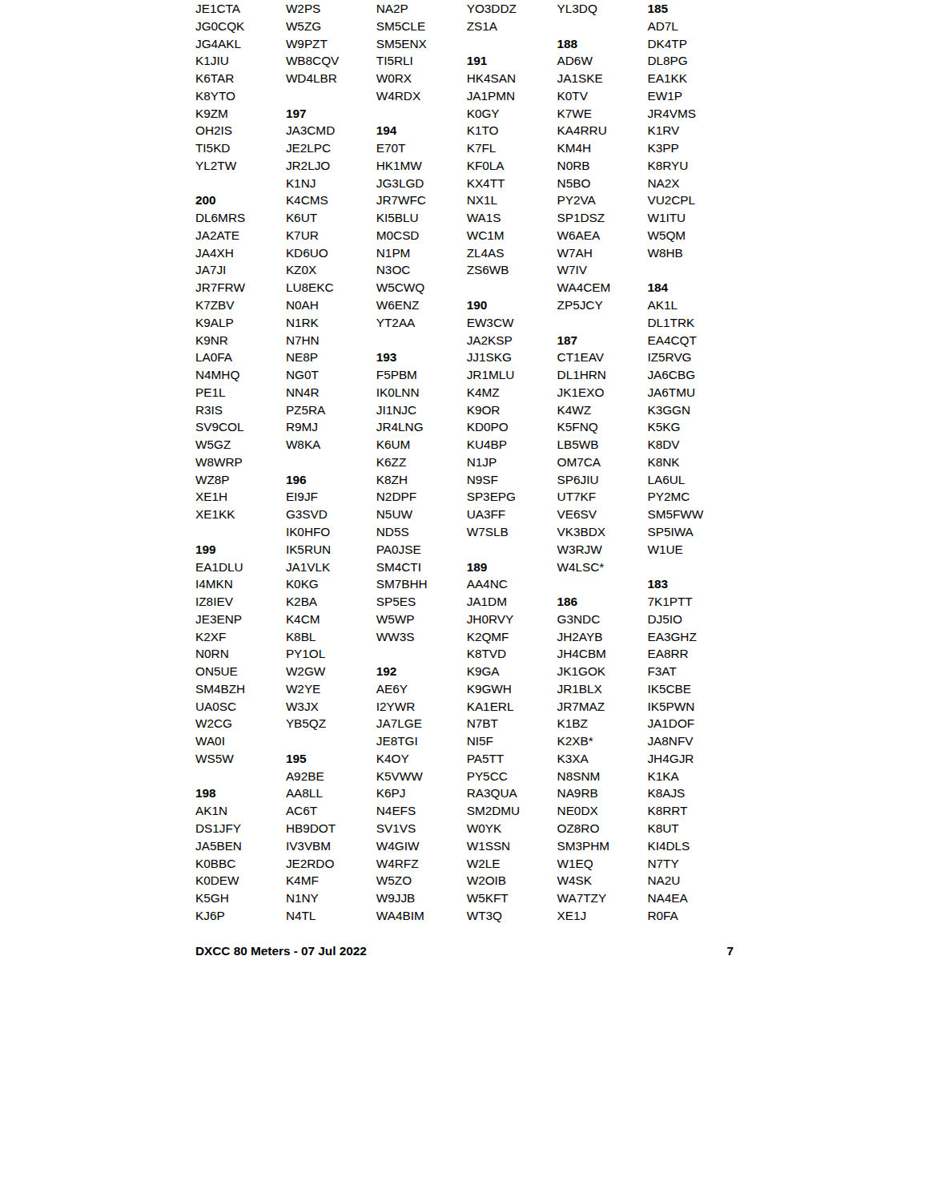JE1CTA JG0CQK JG4AKL K1JIU K6TAR K8YTO K9ZM OH2IS TI5KD YL2TW 200 DL6MRS JA2ATE JA4XH JA7JI JR7FRW K7ZBV K9ALP K9NR LA0FA N4MHQ PE1L R3IS SV9COL W5GZ W8WRP WZ8P XE1H XE1KK 199 EA1DLU I4MKN IZ8IEV JE3ENP K2XF N0RN ON5UE SM4BZH UA0SC W2CG WA0I WS5W 198 AK1N DS1JFY JA5BEN K0BBC K0DEW K5GH KJ6P
W2PS W5ZG W9PZT WB8CQV WD4LBR 197 JA3CMD JE2LPC JR2LJO K1NJ K4CMS K6UT K7UR KD6UO KZ0X LU8EKC N0AH N1RK N7HN NE8P NG0T NN4R PZ5RA R9MJ W8KA 196 EI9JF G3SVD IK0HFO IK5RUN JA1VLK K0KG K2BA K4CM K8BL PY1OL W2GW W2YE W3JX YB5QZ 195 A92BE AA8LL AC6T HB9DOT IV3VBM JE2RDO K4MF N1NY N4TL
NA2P SM5CLE SM5ENX TI5RLI W0RX W4RDX 194 E70T HK1MW JG3LGD JR7WFC KI5BLU M0CSD N1PM N3OC W5CWQ W6ENZ YT2AA 193 F5PBM IK0LNN JI1NJC JR4LNG K6UM K6ZZ K8ZH N2DPF N5UW ND5S PA0JSE SM4CTI SM7BHH SP5ES W5WP WW3S 192 AE6Y I2YWR JA7LGE JE8TGI K4OY K5VWW K6PJ N4EFS SV1VS W4GIW W4RFZ W5ZO W9JJB WA4BIM
YO3DDZ ZS1A 191 HK4SAN JA1PMN K0GY K1TO K7FL KF0LA KX4TT NX1L WA1S WC1M ZL4AS ZS6WB 190 EW3CW JA2KSP JJ1SKG JR1MLU K4MZ K9OR KD0PO KU4BP N1JP N9SF SP3EPG UA3FF W7SLB 189 AA4NC JA1DM JH0RVY K2QMF K8TVD K9GA K9GWH KA1ERL N7BT NI5F PA5TT PY5CC RA3QUA SM2DMU W0YK W1SSN W2LE W2OIB W5KFT WT3Q
YL3DQ 188 AD6W JA1SKE K0TV K7WE KA4RRU KM4H N0RB N5BO PY2VA SP1DSZ W6AEA W7AH W7IV WA4CEM ZP5JCY 187 CT1EAV DL1HRN JK1EXO K4WZ K5FNQ LB5WB OM7CA SP6JIU UT7KF VE6SV VK3BDX W3RJW W4LSC* 186 G3NDC JH2AYB JH4CBM JK1GOK JR1BLX JR7MAZ K1BZ K2XB* K3XA N8SNM NA9RB NE0DX OZ8RO SM3PHM W1EQ W4SK WA7TZY XE1J
185 AD7L DK4TP DL8PG EA1KK EW1P JR4VMS K1RV K3PP K8RYU NA2X VU2CPL W1ITU W5QM W8HB 184 AK1L DL1TRK EA4CQT IZ5RVG JA6CBG JA6TMU K3GGN K5KG K8DV K8NK LA6UL PY2MC SM5FWW SP5IWA W1UE 183 7K1PTT DJ5IO EA3GHZ EA8RR F3AT IK5CBE IK5PWN JA1DOF JA8NFV JH4GJR K1KA K8AJS K8RRT K8UT KI4DLS N7TY NA2U NA4EA R0FA
DXCC 80 Meters - 07 Jul 2022 7